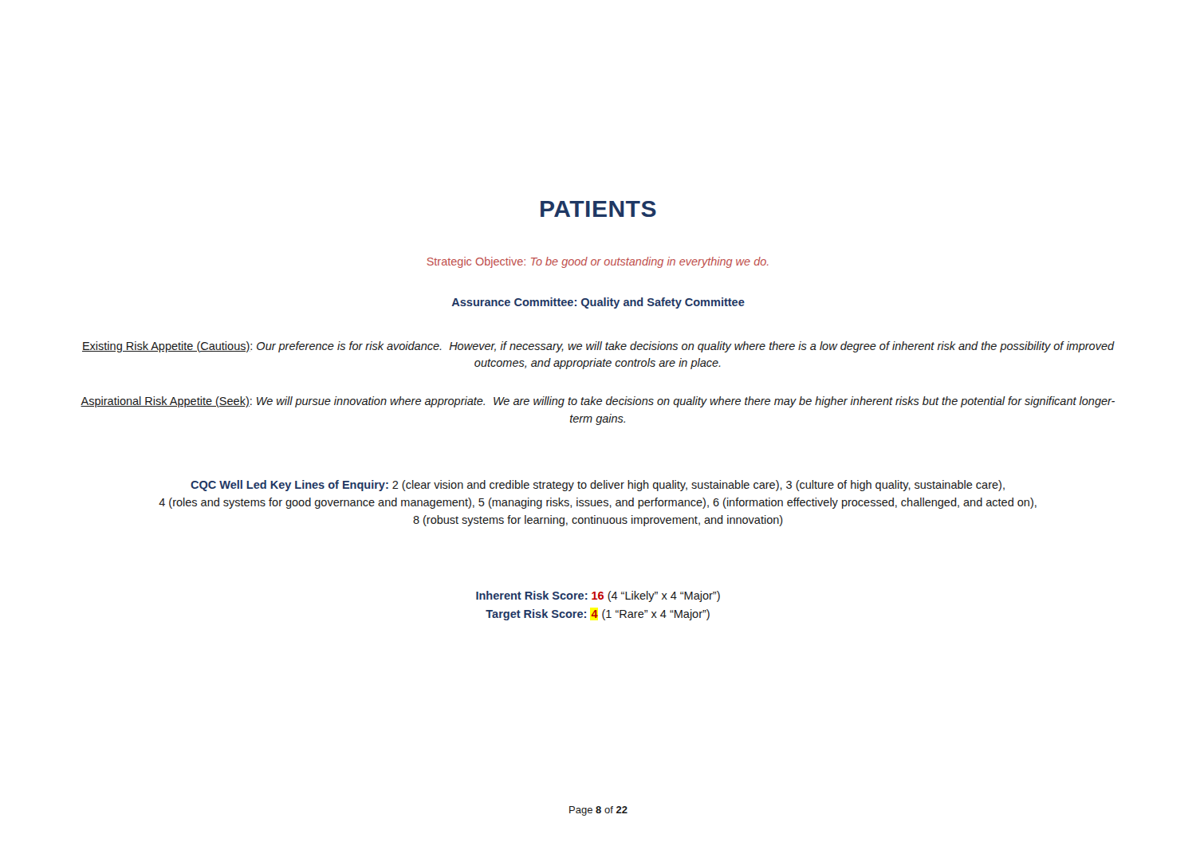PATIENTS
Strategic Objective: To be good or outstanding in everything we do.
Assurance Committee: Quality and Safety Committee
Existing Risk Appetite (Cautious): Our preference is for risk avoidance. However, if necessary, we will take decisions on quality where there is a low degree of inherent risk and the possibility of improved outcomes, and appropriate controls are in place.
Aspirational Risk Appetite (Seek): We will pursue innovation where appropriate. We are willing to take decisions on quality where there may be higher inherent risks but the potential for significant longer-term gains.
CQC Well Led Key Lines of Enquiry: 2 (clear vision and credible strategy to deliver high quality, sustainable care), 3 (culture of high quality, sustainable care),
4 (roles and systems for good governance and management), 5 (managing risks, issues, and performance), 6 (information effectively processed, challenged, and acted on),
8 (robust systems for learning, continuous improvement, and innovation)
Inherent Risk Score: 16 (4 “Likely” x 4 “Major”)
Target Risk Score: 4 (1 “Rare” x 4 “Major”)
Page 8 of 22